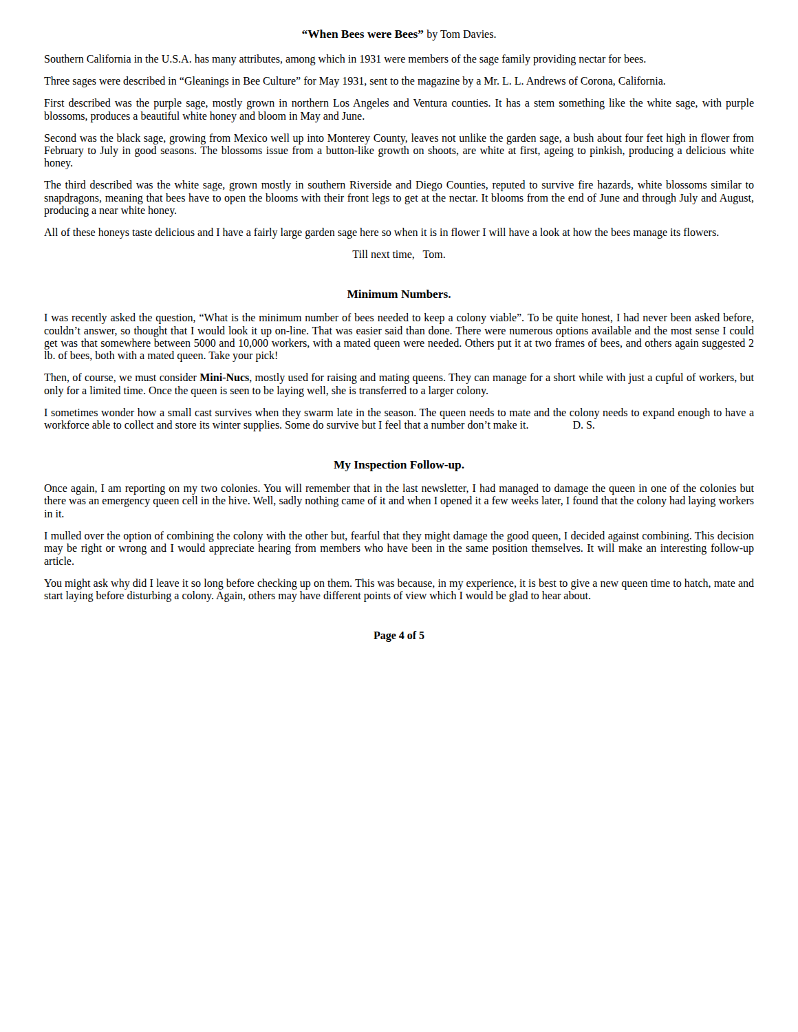“When Bees were Bees” by Tom Davies.
Southern California in the U.S.A. has many attributes, among which in 1931 were members of the sage family providing nectar for bees.
Three sages were described in “Gleanings in Bee Culture” for May 1931, sent to the magazine by a Mr. L. L. Andrews of Corona, California.
First described was the purple sage, mostly grown in northern Los Angeles and Ventura counties. It has a stem something like the white sage, with purple blossoms, produces a beautiful white honey and bloom in May and June.
Second was the black sage, growing from Mexico well up into Monterey County, leaves not unlike the garden sage, a bush about four feet high in flower from February to July in good seasons. The blossoms issue from a button-like growth on shoots, are white at first, ageing to pinkish, producing a delicious white honey.
The third described was the white sage, grown mostly in southern Riverside and Diego Counties, reputed to survive fire hazards, white blossoms similar to snapdragons, meaning that bees have to open the blooms with their front legs to get at the nectar. It blooms from the end of June and through July and August, producing a near white honey.
All of these honeys taste delicious and I have a fairly large garden sage here so when it is in flower I will have a look at how the bees manage its flowers.
Till next time, Tom.
Minimum Numbers.
I was recently asked the question, “What is the minimum number of bees needed to keep a colony viable”. To be quite honest, I had never been asked before, couldn’t answer, so thought that I would look it up on-line. That was easier said than done. There were numerous options available and the most sense I could get was that somewhere between 5000 and 10,000 workers, with a mated queen were needed. Others put it at two frames of bees, and others again suggested 2 lb. of bees, both with a mated queen. Take your pick!
Then, of course, we must consider Mini-Nucs, mostly used for raising and mating queens. They can manage for a short while with just a cupful of workers, but only for a limited time. Once the queen is seen to be laying well, she is transferred to a larger colony.
I sometimes wonder how a small cast survives when they swarm late in the season. The queen needs to mate and the colony needs to expand enough to have a workforce able to collect and store its winter supplies. Some do survive but I feel that a number don’t make it.D. S.
My Inspection Follow-up.
Once again, I am reporting on my two colonies. You will remember that in the last newsletter, I had managed to damage the queen in one of the colonies but there was an emergency queen cell in the hive. Well, sadly nothing came of it and when I opened it a few weeks later, I found that the colony had laying workers in it.
I mulled over the option of combining the colony with the other but, fearful that they might damage the good queen, I decided against combining. This decision may be right or wrong and I would appreciate hearing from members who have been in the same position themselves. It will make an interesting follow-up article.
You might ask why did I leave it so long before checking up on them. This was because, in my experience, it is best to give a new queen time to hatch, mate and start laying before disturbing a colony. Again, others may have different points of view which I would be glad to hear about.
Page 4 of 5